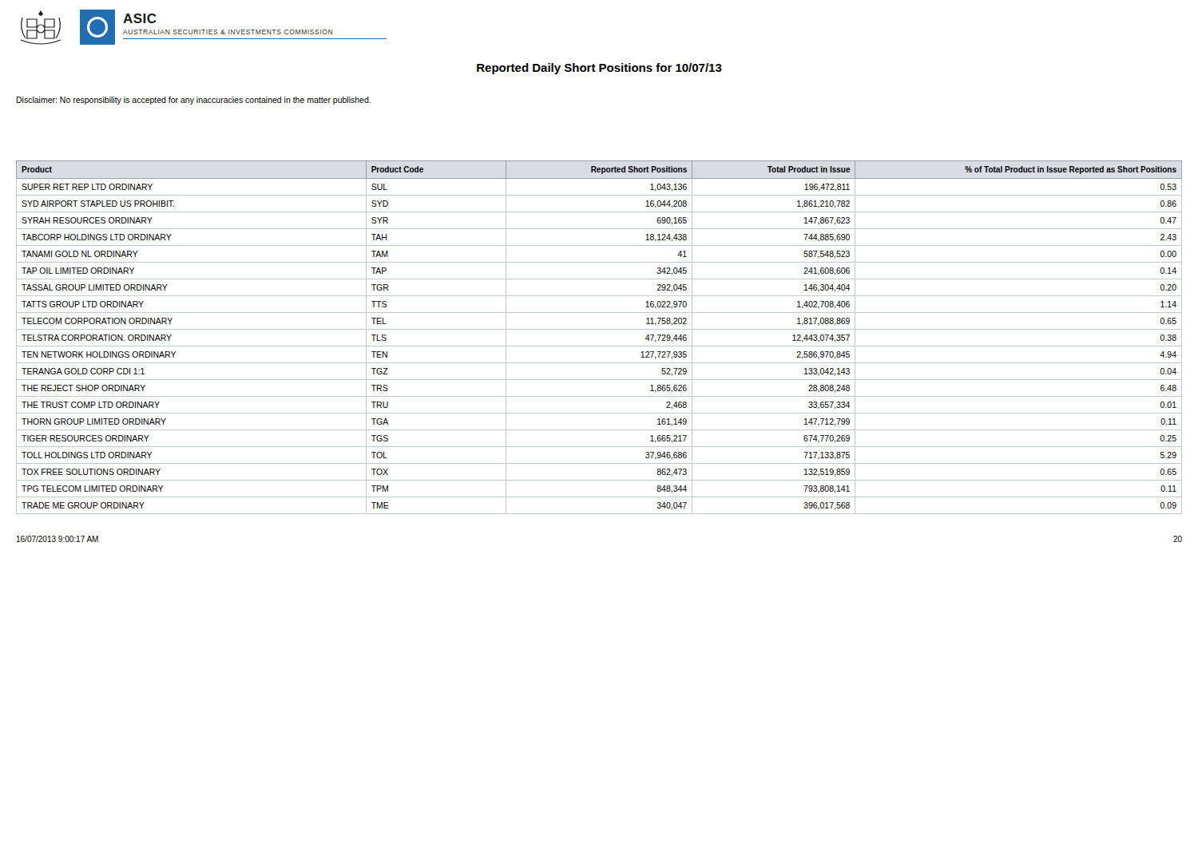ASIC
Australian Securities & Investments Commission
Reported Daily Short Positions for 10/07/13
Disclaimer: No responsibility is accepted for any inaccuracies contained in the matter published.
| Product | Product Code | Reported Short Positions | Total Product in Issue | % of Total Product in Issue Reported as Short Positions |
| --- | --- | --- | --- | --- |
| SUPER RET REP LTD ORDINARY | SUL | 1,043,136 | 196,472,811 | 0.53 |
| SYD AIRPORT STAPLED US PROHIBIT. | SYD | 16,044,208 | 1,861,210,782 | 0.86 |
| SYRAH RESOURCES ORDINARY | SYR | 690,165 | 147,867,623 | 0.47 |
| TABCORP HOLDINGS LTD ORDINARY | TAH | 18,124,438 | 744,885,690 | 2.43 |
| TANAMI GOLD NL ORDINARY | TAM | 41 | 587,548,523 | 0.00 |
| TAP OIL LIMITED ORDINARY | TAP | 342,045 | 241,608,606 | 0.14 |
| TASSAL GROUP LIMITED ORDINARY | TGR | 292,045 | 146,304,404 | 0.20 |
| TATTS GROUP LTD ORDINARY | TTS | 16,022,970 | 1,402,708,406 | 1.14 |
| TELECOM CORPORATION ORDINARY | TEL | 11,758,202 | 1,817,088,869 | 0.65 |
| TELSTRA CORPORATION. ORDINARY | TLS | 47,729,446 | 12,443,074,357 | 0.38 |
| TEN NETWORK HOLDINGS ORDINARY | TEN | 127,727,935 | 2,586,970,845 | 4.94 |
| TERANGA GOLD CORP CDI 1:1 | TGZ | 52,729 | 133,042,143 | 0.04 |
| THE REJECT SHOP ORDINARY | TRS | 1,865,626 | 28,808,248 | 6.48 |
| THE TRUST COMP LTD ORDINARY | TRU | 2,468 | 33,657,334 | 0.01 |
| THORN GROUP LIMITED ORDINARY | TGA | 161,149 | 147,712,799 | 0.11 |
| TIGER RESOURCES ORDINARY | TGS | 1,665,217 | 674,770,269 | 0.25 |
| TOLL HOLDINGS LTD ORDINARY | TOL | 37,946,686 | 717,133,875 | 5.29 |
| TOX FREE SOLUTIONS ORDINARY | TOX | 862,473 | 132,519,859 | 0.65 |
| TPG TELECOM LIMITED ORDINARY | TPM | 848,344 | 793,808,141 | 0.11 |
| TRADE ME GROUP ORDINARY | TME | 340,047 | 396,017,568 | 0.09 |
16/07/2013 9:00:17 AM
20